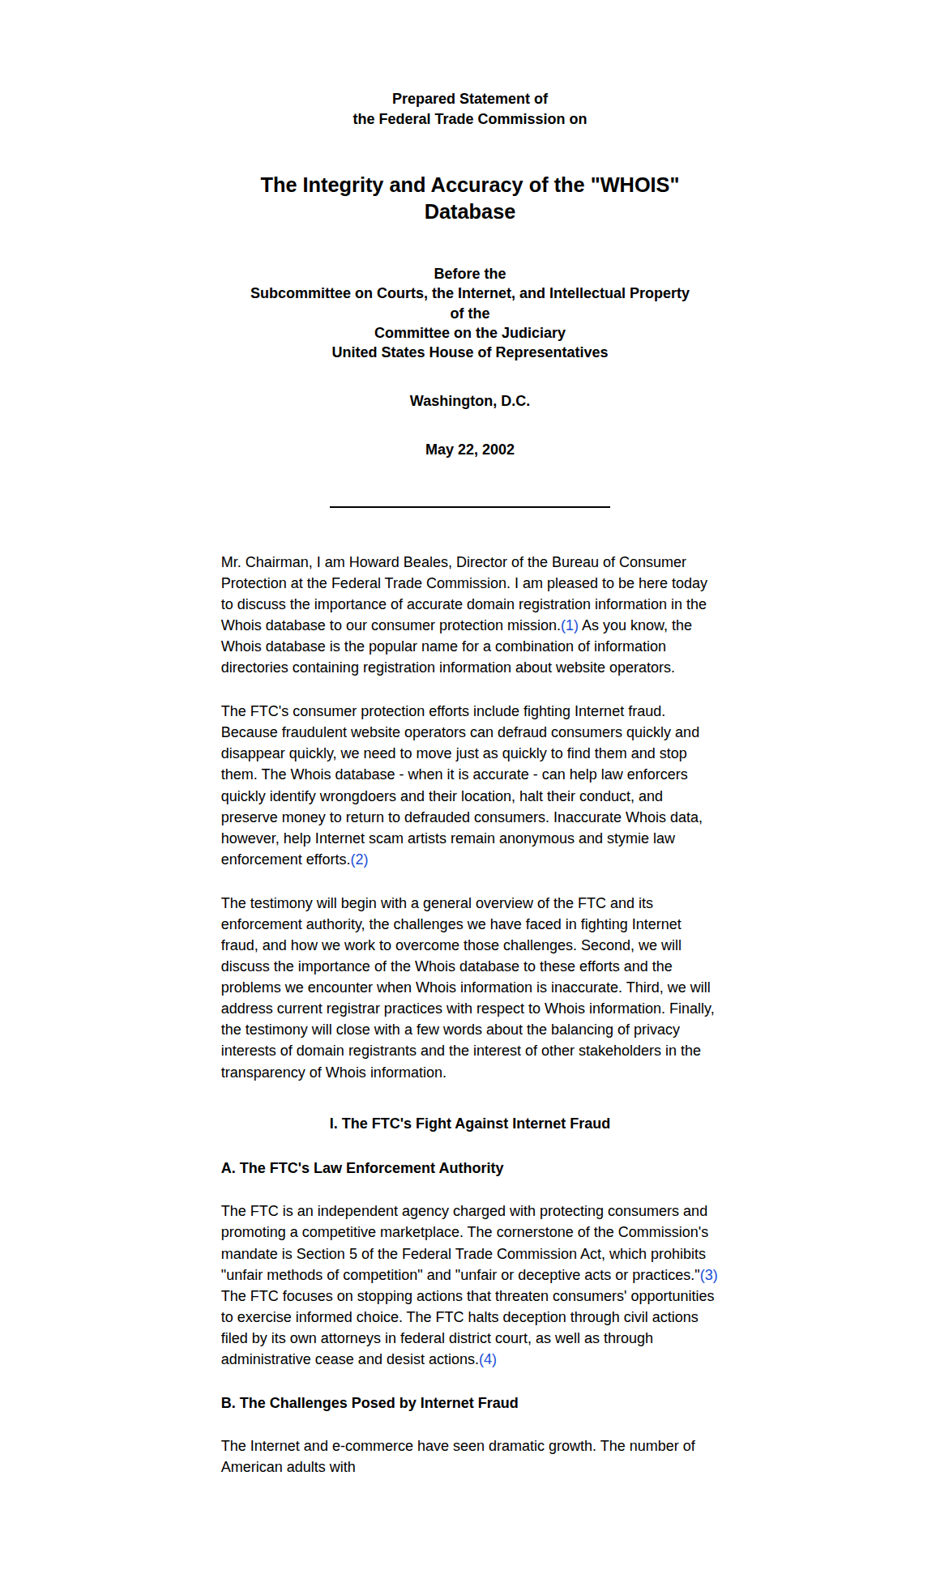Prepared Statement of
the Federal Trade Commission on
The Integrity and Accuracy of the "WHOIS" Database
Before the
Subcommittee on Courts, the Internet, and Intellectual Property
of the
Committee on the Judiciary
United States House of Representatives
Washington, D.C.
May 22, 2002
Mr. Chairman, I am Howard Beales, Director of the Bureau of Consumer Protection at the Federal Trade Commission. I am pleased to be here today to discuss the importance of accurate domain registration information in the Whois database to our consumer protection mission.(1) As you know, the Whois database is the popular name for a combination of information directories containing registration information about website operators.
The FTC's consumer protection efforts include fighting Internet fraud. Because fraudulent website operators can defraud consumers quickly and disappear quickly, we need to move just as quickly to find them and stop them. The Whois database - when it is accurate - can help law enforcers quickly identify wrongdoers and their location, halt their conduct, and preserve money to return to defrauded consumers. Inaccurate Whois data, however, help Internet scam artists remain anonymous and stymie law enforcement efforts.(2)
The testimony will begin with a general overview of the FTC and its enforcement authority, the challenges we have faced in fighting Internet fraud, and how we work to overcome those challenges. Second, we will discuss the importance of the Whois database to these efforts and the problems we encounter when Whois information is inaccurate. Third, we will address current registrar practices with respect to Whois information. Finally, the testimony will close with a few words about the balancing of privacy interests of domain registrants and the interest of other stakeholders in the transparency of Whois information.
I. The FTC's Fight Against Internet Fraud
A. The FTC's Law Enforcement Authority
The FTC is an independent agency charged with protecting consumers and promoting a competitive marketplace. The cornerstone of the Commission's mandate is Section 5 of the Federal Trade Commission Act, which prohibits "unfair methods of competition" and "unfair or deceptive acts or practices."(3) The FTC focuses on stopping actions that threaten consumers' opportunities to exercise informed choice. The FTC halts deception through civil actions filed by its own attorneys in federal district court, as well as through administrative cease and desist actions.(4)
B. The Challenges Posed by Internet Fraud
The Internet and e-commerce have seen dramatic growth. The number of American adults with